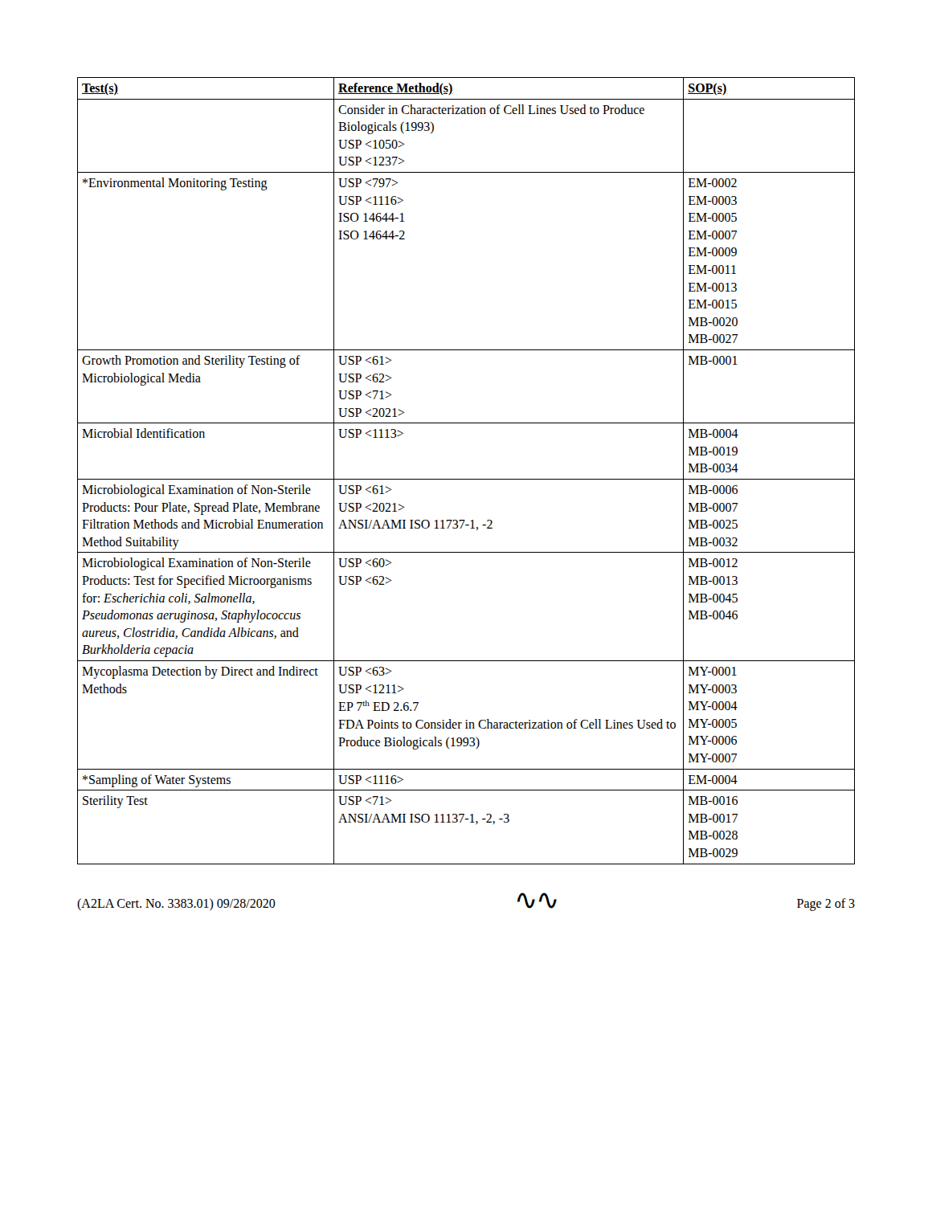| Test(s) | Reference Method(s) | SOP(s) |
| --- | --- | --- |
| | Consider in Characterization of Cell Lines Used to Produce Biologicals (1993) USP <1050> USP <1237> | |
| *Environmental Monitoring Testing | USP <797> USP <1116> ISO 14644-1 ISO 14644-2 | EM-0002 EM-0003 EM-0005 EM-0007 EM-0009 EM-0011 EM-0013 EM-0015 MB-0020 MB-0027 |
| Growth Promotion and Sterility Testing of Microbiological Media | USP <61> USP <62> USP <71> USP <2021> | MB-0001 |
| Microbial Identification | USP <1113> | MB-0004 MB-0019 MB-0034 |
| Microbiological Examination of Non-Sterile Products: Pour Plate, Spread Plate, Membrane Filtration Methods and Microbial Enumeration Method Suitability | USP <61> USP <2021> ANSI/AAMI ISO 11737-1, -2 | MB-0006 MB-0007 MB-0025 MB-0032 |
| Microbiological Examination of Non-Sterile Products: Test for Specified Microorganisms for: Escherichia coli, Salmonella, Pseudomonas aeruginosa, Staphylococcus aureus, Clostridia, Candida Albicans, and Burkholderia cepacia | USP <60> USP <62> | MB-0012 MB-0013 MB-0045 MB-0046 |
| Mycoplasma Detection by Direct and Indirect Methods | USP <63> USP <1211> EP 7 th ED 2.6.7 FDA Points to Consider in Characterization of Cell Lines Used to Produce Biologicals (1993) | MY-0001 MY-0003 MY-0004 MY-0005 MY-0006 MY-0007 |
| *Sampling of Water Systems | USP <1116> | EM-0004 |
| Sterility Test | USP <71> ANSI/AAMI ISO 11137-1, -2, -3 | MB-0016 MB-0017 MB-0028 MB-0029 |
(A2LA Cert. No. 3383.01) 09/28/2020
∿∿
Page 2 of 3